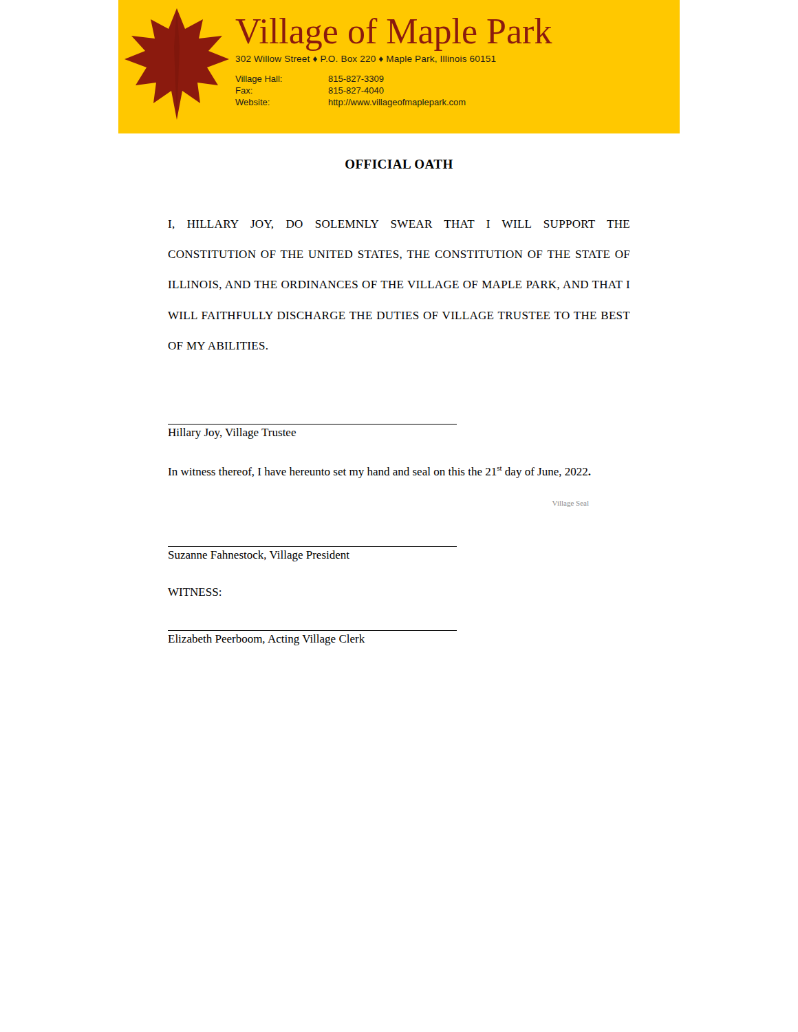Village of Maple Park
302 Willow Street ♦ P.O. Box 220 ♦ Maple Park, Illinois 60151
| Village Hall: | 815-827-3309 |
| Fax: | 815-827-4040 |
| Website: | http://www.villageofmaplepark.com |
OFFICIAL OATH
I, HILLARY JOY, DO SOLEMNLY SWEAR THAT I WILL SUPPORT THE CONSTITUTION OF THE UNITED STATES, THE CONSTITUTION OF THE STATE OF ILLINOIS, AND THE ORDINANCES OF THE VILLAGE OF MAPLE PARK, AND THAT I WILL FAITHFULLY DISCHARGE THE DUTIES OF VILLAGE TRUSTEE TO THE BEST OF MY ABILITIES.
Hillary Joy, Village Trustee
In witness thereof, I have hereunto set my hand and seal on this the 21st day of June, 2022.
Village Seal
Suzanne Fahnestock, Village President
WITNESS:
Elizabeth Peerboom, Acting Village Clerk